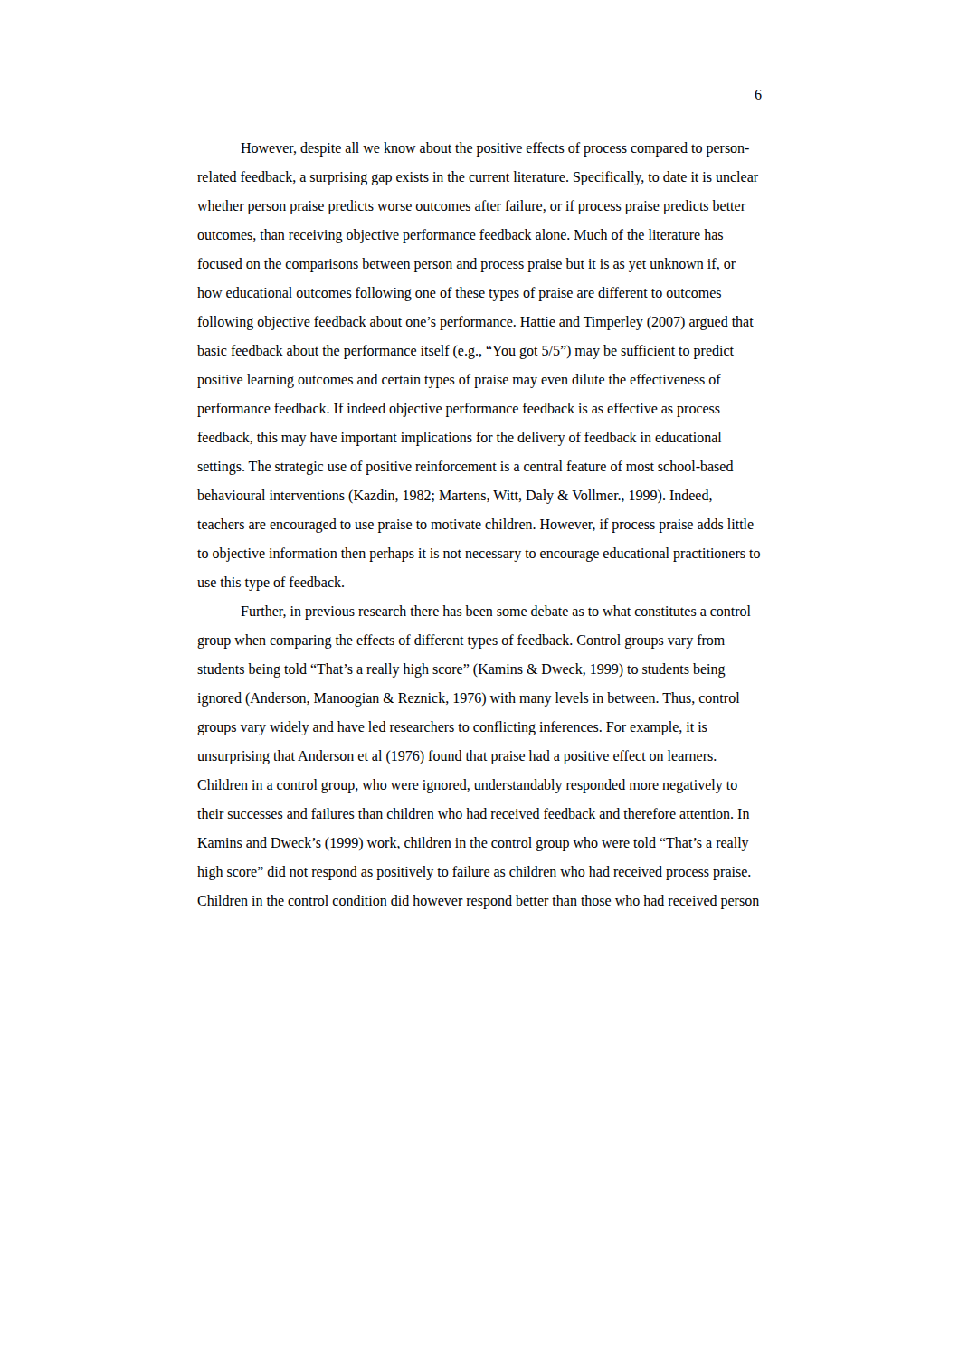6
However, despite all we know about the positive effects of process compared to person-related feedback, a surprising gap exists in the current literature. Specifically, to date it is unclear whether person praise predicts worse outcomes after failure, or if process praise predicts better outcomes, than receiving objective performance feedback alone. Much of the literature has focused on the comparisons between person and process praise but it is as yet unknown if, or how educational outcomes following one of these types of praise are different to outcomes following objective feedback about one’s performance. Hattie and Timperley (2007) argued that basic feedback about the performance itself (e.g., “You got 5/5”) may be sufficient to predict positive learning outcomes and certain types of praise may even dilute the effectiveness of performance feedback. If indeed objective performance feedback is as effective as process feedback, this may have important implications for the delivery of feedback in educational settings. The strategic use of positive reinforcement is a central feature of most school-based behavioural interventions (Kazdin, 1982; Martens, Witt, Daly & Vollmer., 1999). Indeed, teachers are encouraged to use praise to motivate children. However, if process praise adds little to objective information then perhaps it is not necessary to encourage educational practitioners to use this type of feedback.
Further, in previous research there has been some debate as to what constitutes a control group when comparing the effects of different types of feedback. Control groups vary from students being told “That’s a really high score” (Kamins & Dweck, 1999) to students being ignored (Anderson, Manoogian & Reznick, 1976) with many levels in between. Thus, control groups vary widely and have led researchers to conflicting inferences. For example, it is unsurprising that Anderson et al (1976) found that praise had a positive effect on learners. Children in a control group, who were ignored, understandably responded more negatively to their successes and failures than children who had received feedback and therefore attention. In Kamins and Dweck’s (1999) work, children in the control group who were told “That’s a really high score” did not respond as positively to failure as children who had received process praise. Children in the control condition did however respond better than those who had received person